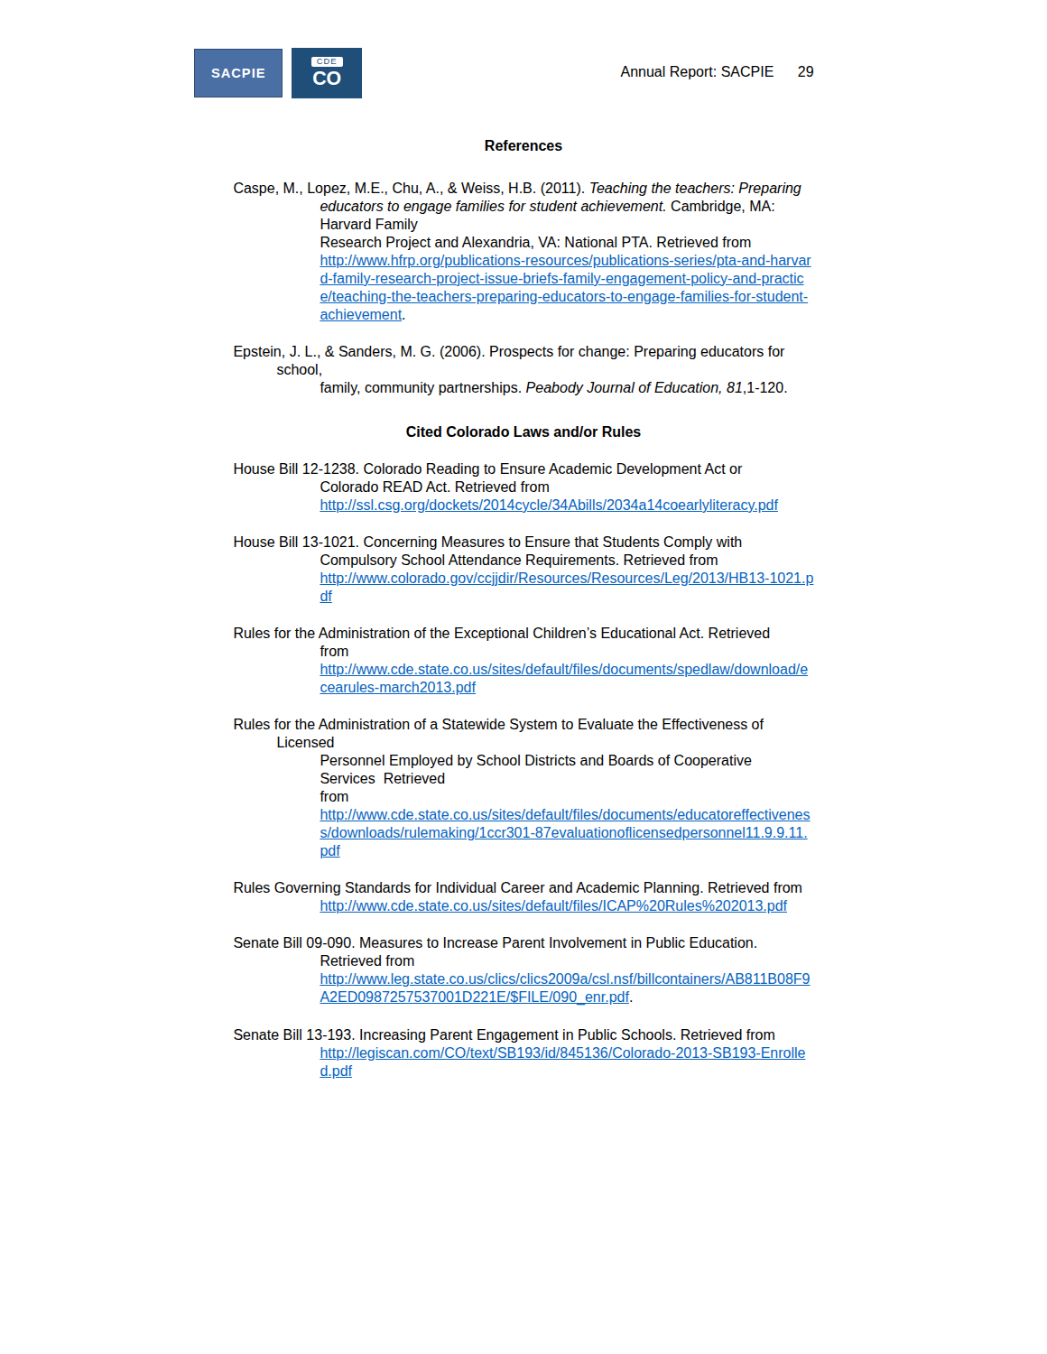SACPIE
CDE CO
Annual Report: SACPIE 29
References
Caspe, M., Lopez, M.E., Chu, A., & Weiss, H.B. (2011). Teaching the teachers: Preparing educators to engage families for student achievement. Cambridge, MA: Harvard Family Research Project and Alexandria, VA: National PTA. Retrieved from http://www.hfrp.org/publications-resources/publications-series/pta-and-harvard-family-research-project-issue-briefs-family-engagement-policy-and-practice/teaching-the-teachers-preparing-educators-to-engage-families-for-student-achievement.
Epstein, J. L., & Sanders, M. G. (2006). Prospects for change: Preparing educators for school, family, community partnerships. Peabody Journal of Education, 81,1-120.
Cited Colorado Laws and/or Rules
House Bill 12-1238. Colorado Reading to Ensure Academic Development Act or Colorado READ Act. Retrieved from http://ssl.csg.org/dockets/2014cycle/34Abills/2034a14coearlyliteracy.pdf
House Bill 13-1021. Concerning Measures to Ensure that Students Comply with Compulsory School Attendance Requirements. Retrieved from http://www.colorado.gov/ccjjdir/Resources/Resources/Leg/2013/HB13-1021.pdf
Rules for the Administration of the Exceptional Children’s Educational Act. Retrieved from http://www.cde.state.co.us/sites/default/files/documents/spedlaw/download/ecearules-march2013.pdf
Rules for the Administration of a Statewide System to Evaluate the Effectiveness of Licensed Personnel Employed by School Districts and Boards of Cooperative Services Retrieved from http://www.cde.state.co.us/sites/default/files/documents/educatoreffectiveness/downloads/rulemaking/1ccr301-87evaluationoflicensedpersonnel11.9.9.11.pdf
Rules Governing Standards for Individual Career and Academic Planning. Retrieved from http://www.cde.state.co.us/sites/default/files/ICAP%20Rules%202013.pdf
Senate Bill 09-090. Measures to Increase Parent Involvement in Public Education. Retrieved from http://www.leg.state.co.us/clics/clics2009a/csl.nsf/billcontainers/AB811B08F9A2ED0987257537001D221E/$FILE/090_enr.pdf.
Senate Bill 13-193. Increasing Parent Engagement in Public Schools. Retrieved from http://legiscan.com/CO/text/SB193/id/845136/Colorado-2013-SB193-Enrolled.pdf